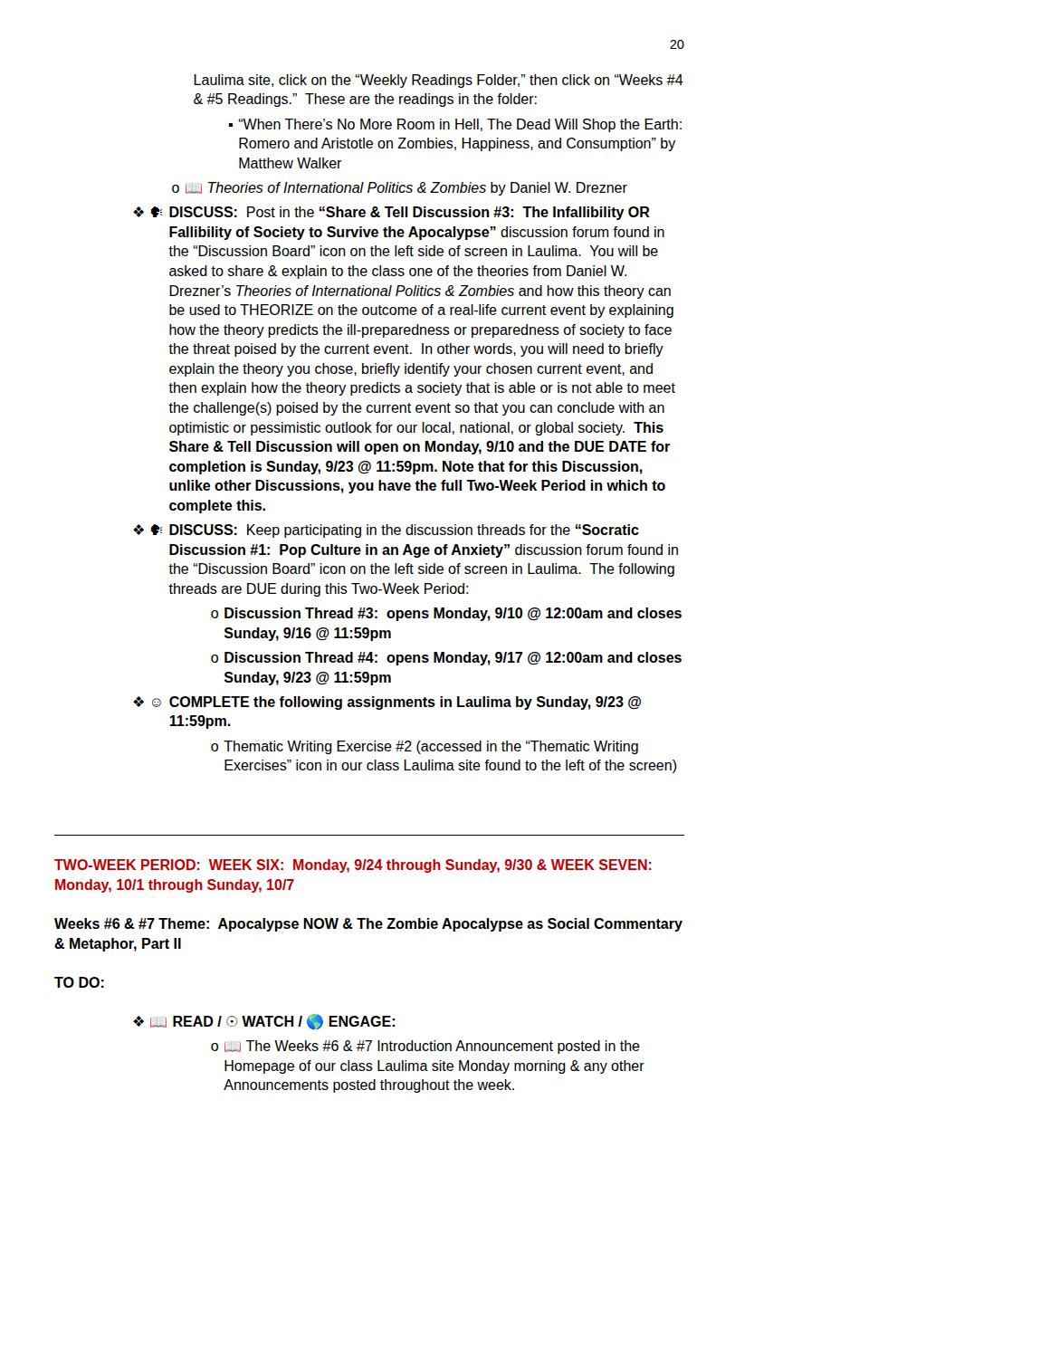20
Laulima site, click on the “Weekly Readings Folder,” then click on “Weeks #4 & #5 Readings.” These are the readings in the folder:
▪ “When There’s No More Room in Hell, The Dead Will Shop the Earth: Romero and Aristotle on Zombies, Happiness, and Consumption” by Matthew Walker
o 📖 Theories of International Politics & Zombies by Daniel W. Drezner
❖ 🗣 DISCUSS: Post in the “Share & Tell Discussion #3: The Infallibility OR Fallibility of Society to Survive the Apocalypse” discussion forum found in the “Discussion Board” icon on the left side of screen in Laulima. You will be asked to share & explain to the class one of the theories from Daniel W. Drezner’s Theories of International Politics & Zombies and how this theory can be used to THEORIZE on the outcome of a real-life current event by explaining how the theory predicts the ill-preparedness or preparedness of society to face the threat poised by the current event. In other words, you will need to briefly explain the theory you chose, briefly identify your chosen current event, and then explain how the theory predicts a society that is able or is not able to meet the challenge(s) poised by the current event so that you can conclude with an optimistic or pessimistic outlook for our local, national, or global society. This Share & Tell Discussion will open on Monday, 9/10 and the DUE DATE for completion is Sunday, 9/23 @ 11:59pm. Note that for this Discussion, unlike other Discussions, you have the full Two-Week Period in which to complete this.
❖ 🗣 DISCUSS: Keep participating in the discussion threads for the “Socratic Discussion #1: Pop Culture in an Age of Anxiety” discussion forum found in the “Discussion Board” icon on the left side of screen in Laulima. The following threads are DUE during this Two-Week Period:
o Discussion Thread #3: opens Monday, 9/10 @ 12:00am and closes Sunday, 9/16 @ 11:59pm
o Discussion Thread #4: opens Monday, 9/17 @ 12:00am and closes Sunday, 9/23 @ 11:59pm
❖ ☺ COMPLETE the following assignments in Laulima by Sunday, 9/23 @ 11:59pm.
o Thematic Writing Exercise #2 (accessed in the “Thematic Writing Exercises” icon in our class Laulima site found to the left of the screen)
TWO-WEEK PERIOD: WEEK SIX: Monday, 9/24 through Sunday, 9/30 & WEEK SEVEN: Monday, 10/1 through Sunday, 10/7
Weeks #6 & #7 Theme: Apocalypse NOW & The Zombie Apocalypse as Social Commentary & Metaphor, Part II
TO DO:
❖ 📖 READ / ☉ WATCH / 🌎 ENGAGE:
o 📖 The Weeks #6 & #7 Introduction Announcement posted in the Homepage of our class Laulima site Monday morning & any other Announcements posted throughout the week.